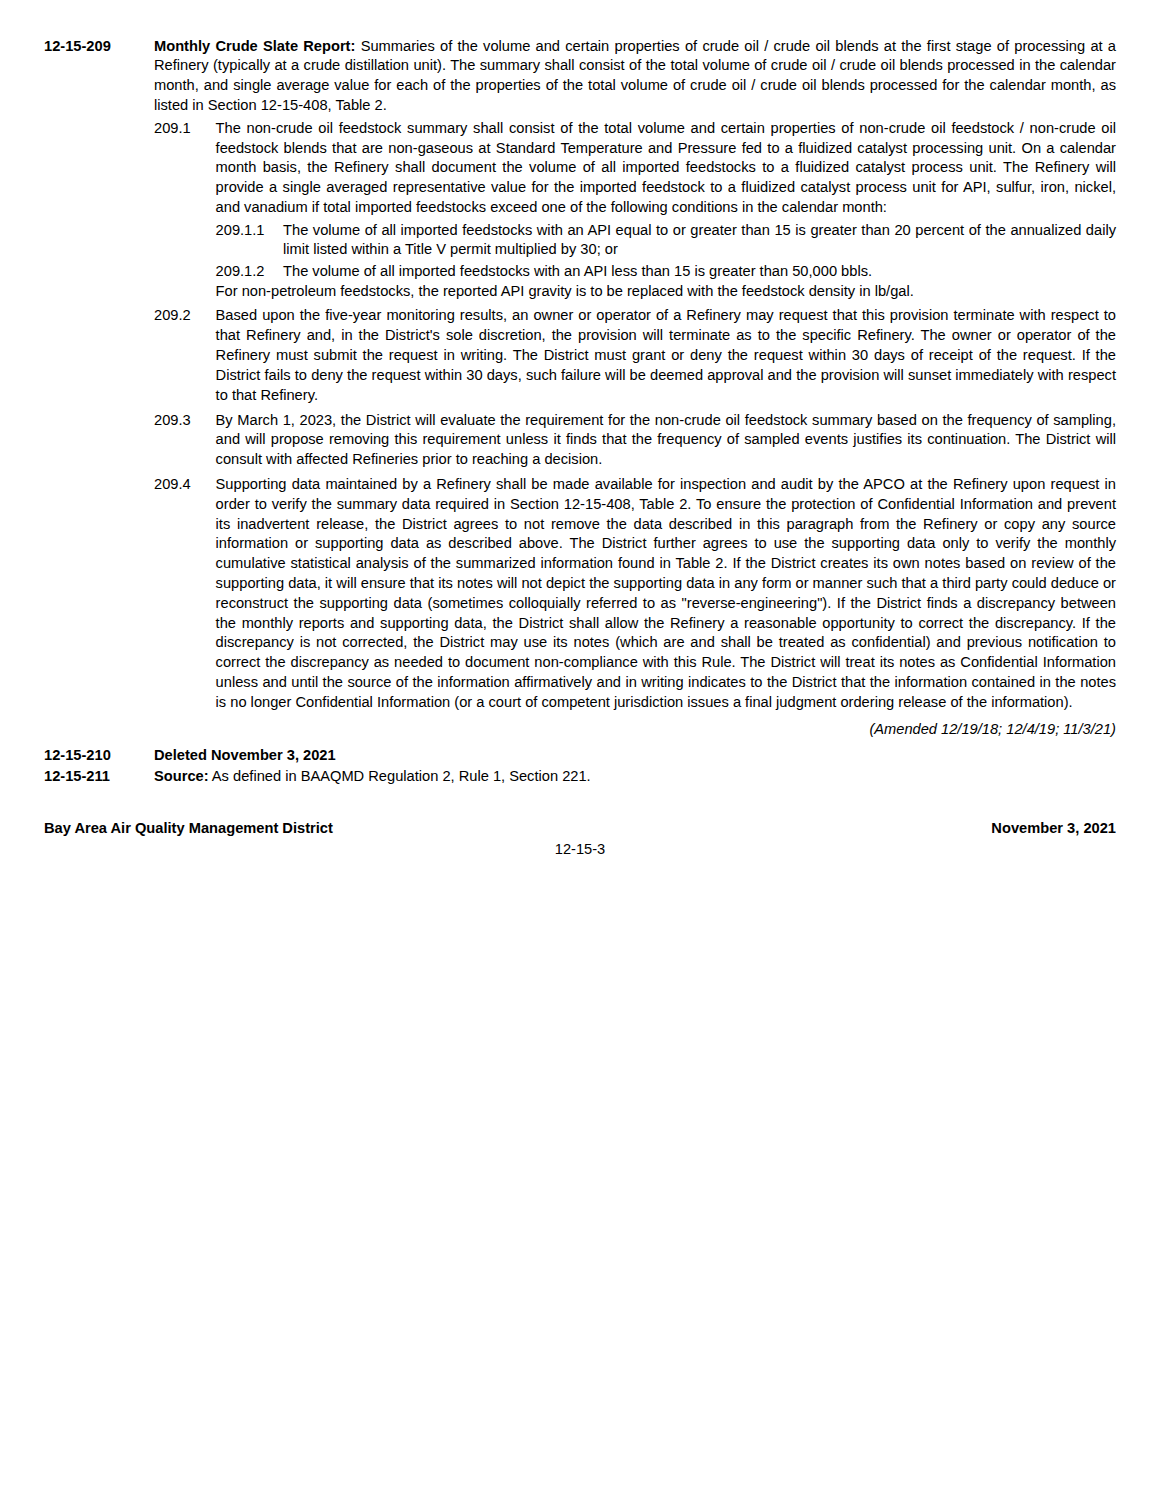12-15-209
Monthly Crude Slate Report: Summaries of the volume and certain properties of crude oil / crude oil blends at the first stage of processing at a Refinery (typically at a crude distillation unit). The summary shall consist of the total volume of crude oil / crude oil blends processed in the calendar month, and single average value for each of the properties of the total volume of crude oil / crude oil blends processed for the calendar month, as listed in Section 12-15-408, Table 2.
209.1
The non-crude oil feedstock summary shall consist of the total volume and certain properties of non-crude oil feedstock / non-crude oil feedstock blends that are non-gaseous at Standard Temperature and Pressure fed to a fluidized catalyst processing unit. On a calendar month basis, the Refinery shall document the volume of all imported feedstocks to a fluidized catalyst process unit. The Refinery will provide a single averaged representative value for the imported feedstock to a fluidized catalyst process unit for API, sulfur, iron, nickel, and vanadium if total imported feedstocks exceed one of the following conditions in the calendar month:
209.1.1
The volume of all imported feedstocks with an API equal to or greater than 15 is greater than 20 percent of the annualized daily limit listed within a Title V permit multiplied by 30; or
209.1.2
The volume of all imported feedstocks with an API less than 15 is greater than 50,000 bbls.
For non-petroleum feedstocks, the reported API gravity is to be replaced with the feedstock density in lb/gal.
209.2
Based upon the five-year monitoring results, an owner or operator of a Refinery may request that this provision terminate with respect to that Refinery and, in the District's sole discretion, the provision will terminate as to the specific Refinery. The owner or operator of the Refinery must submit the request in writing. The District must grant or deny the request within 30 days of receipt of the request. If the District fails to deny the request within 30 days, such failure will be deemed approval and the provision will sunset immediately with respect to that Refinery.
209.3
By March 1, 2023, the District will evaluate the requirement for the non-crude oil feedstock summary based on the frequency of sampling, and will propose removing this requirement unless it finds that the frequency of sampled events justifies its continuation. The District will consult with affected Refineries prior to reaching a decision.
209.4
Supporting data maintained by a Refinery shall be made available for inspection and audit by the APCO at the Refinery upon request in order to verify the summary data required in Section 12-15-408, Table 2. To ensure the protection of Confidential Information and prevent its inadvertent release, the District agrees to not remove the data described in this paragraph from the Refinery or copy any source information or supporting data as described above. The District further agrees to use the supporting data only to verify the monthly cumulative statistical analysis of the summarized information found in Table 2. If the District creates its own notes based on review of the supporting data, it will ensure that its notes will not depict the supporting data in any form or manner such that a third party could deduce or reconstruct the supporting data (sometimes colloquially referred to as "reverse-engineering"). If the District finds a discrepancy between the monthly reports and supporting data, the District shall allow the Refinery a reasonable opportunity to correct the discrepancy. If the discrepancy is not corrected, the District may use its notes (which are and shall be treated as confidential) and previous notification to correct the discrepancy as needed to document non-compliance with this Rule. The District will treat its notes as Confidential Information unless and until the source of the information affirmatively and in writing indicates to the District that the information contained in the notes is no longer Confidential Information (or a court of competent jurisdiction issues a final judgment ordering release of the information).
(Amended 12/19/18; 12/4/19; 11/3/21)
12-15-210
Deleted November 3, 2021
12-15-211
Source: As defined in BAAQMD Regulation 2, Rule 1, Section 221.
Bay Area Air Quality Management District
November 3, 2021
12-15-3